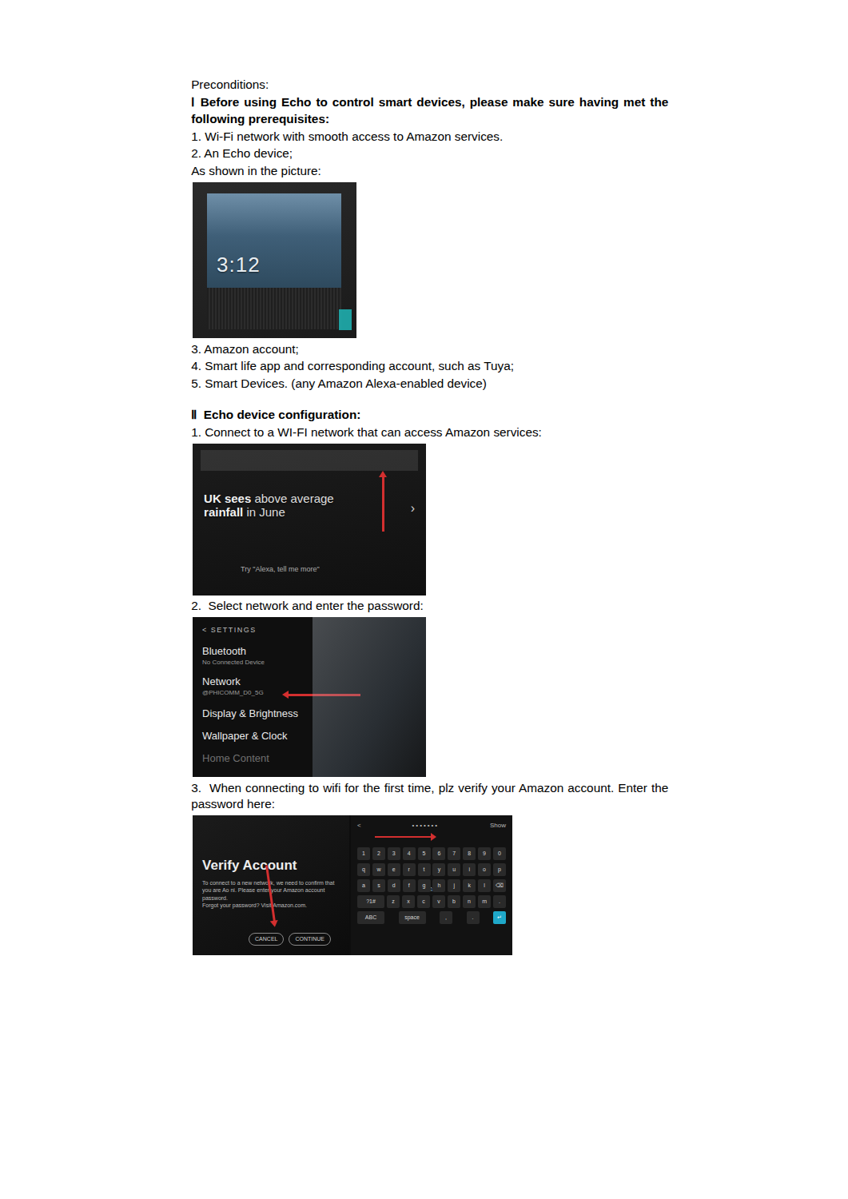Preconditions:
Ⅰ Before using Echo to control smart devices, please make sure having met the following prerequisites:
1. Wi-Fi network with smooth access to Amazon services.
2. An Echo device;
As shown in the picture:
3:12
3. Amazon account;
4. Smart life app and corresponding account, such as Tuya;
5. Smart Devices. (any Amazon Alexa-enabled device)
Ⅱ Echo device configuration:
1. Connect to a WI-FI network that can access Amazon services:
UK sees above average
rainfall in June
›
Try "Alexa, tell me more"
2. Select network and enter the password:
< SETTINGS
BluetoothNo Connected Device
Network@PHICOMM_D0_5G
Display & Brightness
Wallpaper & Clock
Home Content
3. When connecting to wifi for the first time, plz verify your Amazon account. Enter the password here:
Verify Account
To connect to a new network, we need to confirm that you are Ao ni. Please enter your Amazon account password.
Forgot your password? Visit Amazon.com.
CANCEL CONTINUE
<•••••••Show
echo
1
2
3
4
5
6
7
8
9
0
q
w
e
r
t
y
u
i
o
p
a
s
d
f
g
h
j
k
l
⌫
?1#
z
x
c
v
b
n
m
.
ABC
space
,
.
↵